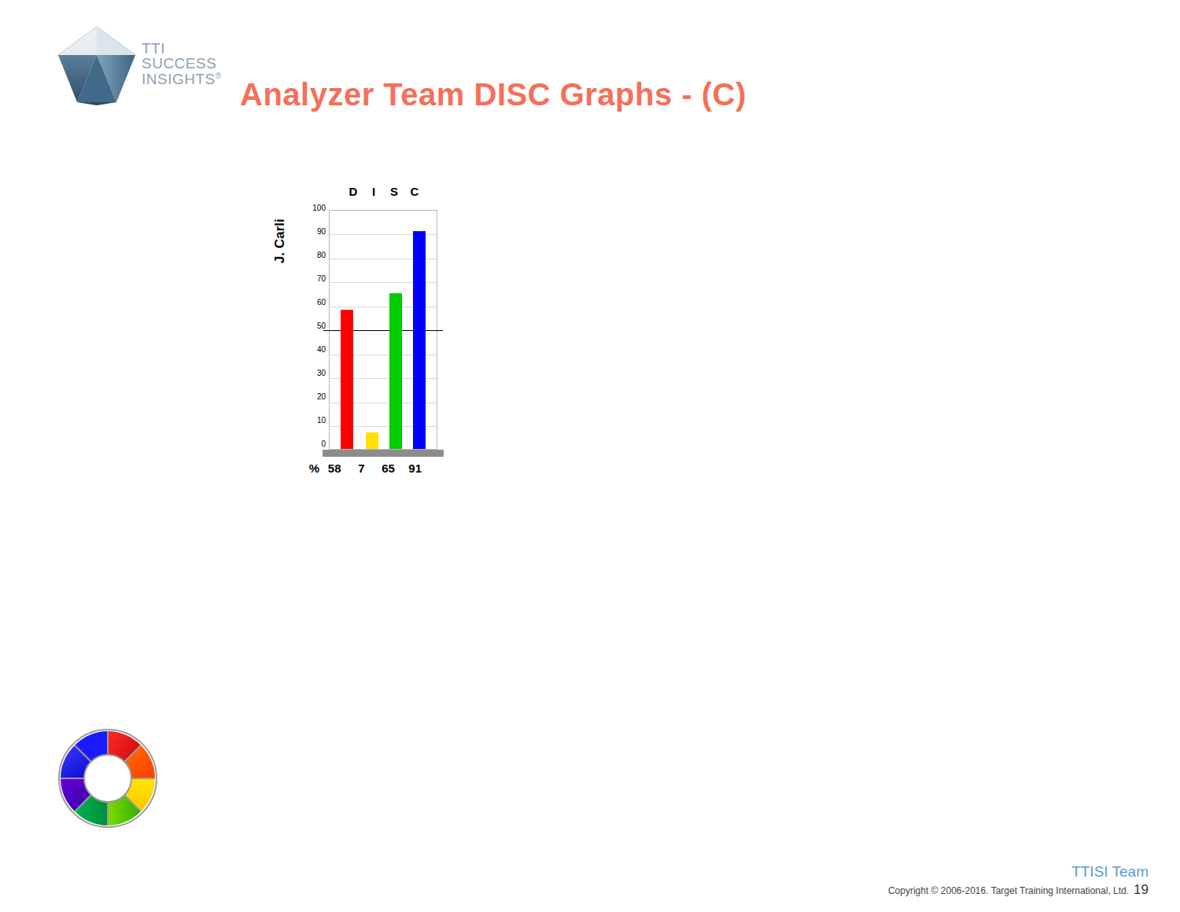TTI
SUCCESS
INSIGHTS®
Analyzer Team DISC Graphs - (C)
DISC
J. Carli
100
90
80
70
60
50
40
30
20
10
0
% 58 7 65 91
TTISI Team
Copyright © 2006-2016. Target Training International, Ltd.19